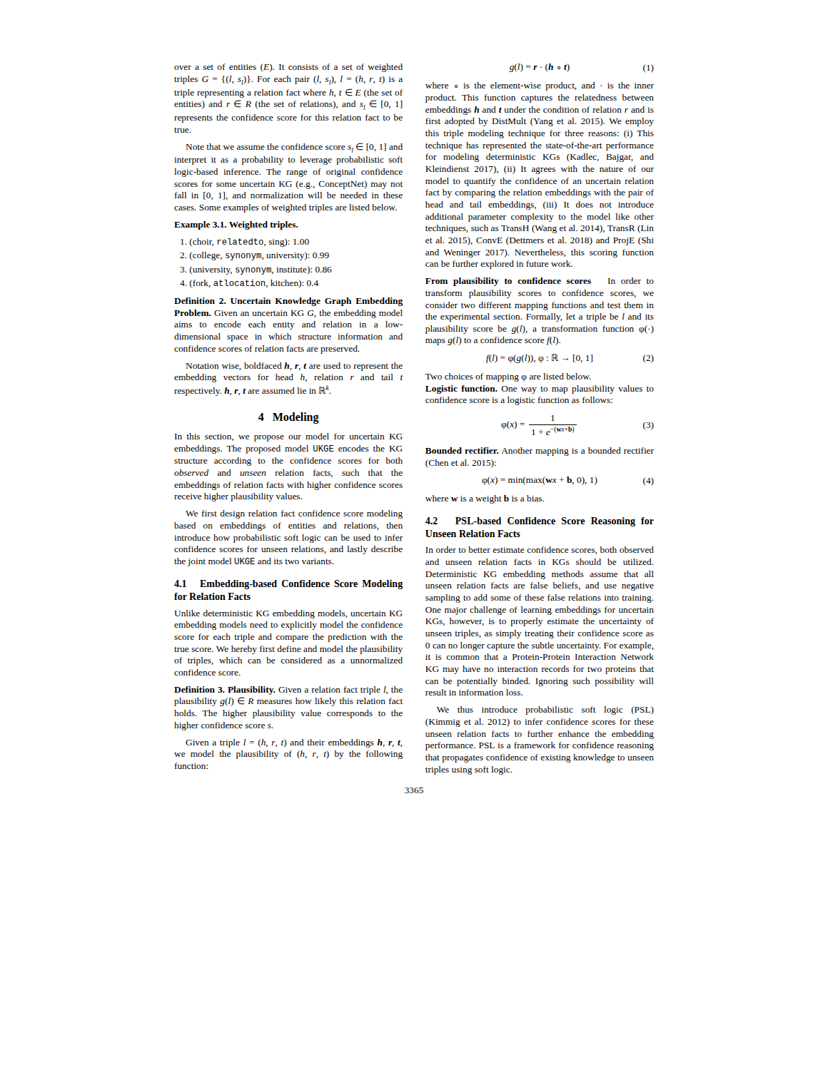over a set of entities (E). It consists of a set of weighted triples G = {(l, sl)}. For each pair (l, sl), l = (h, r, t) is a triple representing a relation fact where h, t ∈ E (the set of entities) and r ∈ R (the set of relations), and sl ∈ [0, 1] represents the confidence score for this relation fact to be true.
Note that we assume the confidence score sl ∈ [0, 1] and interpret it as a probability to leverage probabilistic soft logic-based inference. The range of original confidence scores for some uncertain KG (e.g., ConceptNet) may not fall in [0, 1], and normalization will be needed in these cases. Some examples of weighted triples are listed below.
Example 3.1. Weighted triples.
(choir, relatedto, sing): 1.00
(college, synonym, university): 0.99
(university, synonym, institute): 0.86
(fork, atlocation, kitchen): 0.4
Definition 2. Uncertain Knowledge Graph Embedding Problem. Given an uncertain KG G, the embedding model aims to encode each entity and relation in a low-dimensional space in which structure information and confidence scores of relation facts are preserved.
Notation wise, boldfaced h, r, t are used to represent the embedding vectors for head h, relation r and tail t respectively. h, r, t are assumed lie in ℝk.
4 Modeling
In this section, we propose our model for uncertain KG embeddings. The proposed model UKGE encodes the KG structure according to the confidence scores for both observed and unseen relation facts, such that the embeddings of relation facts with higher confidence scores receive higher plausibility values.
We first design relation fact confidence score modeling based on embeddings of entities and relations, then introduce how probabilistic soft logic can be used to infer confidence scores for unseen relations, and lastly describe the joint model UKGE and its two variants.
4.1 Embedding-based Confidence Score Modeling for Relation Facts
Unlike deterministic KG embedding models, uncertain KG embedding models need to explicitly model the confidence score for each triple and compare the prediction with the true score. We hereby first define and model the plausibility of triples, which can be considered as a unnormalized confidence score.
Definition 3. Plausibility. Given a relation fact triple l, the plausibility g(l) ∈ R measures how likely this relation fact holds. The higher plausibility value corresponds to the higher confidence score s.
Given a triple l = (h, r, t) and their embeddings h, r, t, we model the plausibility of (h, r, t) by the following function:
g(l) = r · (h ∘ t)(1)
where ∘ is the element-wise product, and · is the inner product. This function captures the relatedness between embeddings h and t under the condition of relation r and is first adopted by DistMult (Yang et al. 2015). We employ this triple modeling technique for three reasons: (i) This technique has represented the state-of-the-art performance for modeling deterministic KGs (Kadlec, Bajgar, and Kleindienst 2017), (ii) It agrees with the nature of our model to quantify the confidence of an uncertain relation fact by comparing the relation embeddings with the pair of head and tail embeddings, (iii) It does not introduce additional parameter complexity to the model like other techniques, such as TransH (Wang et al. 2014), TransR (Lin et al. 2015), ConvE (Dettmers et al. 2018) and ProjE (Shi and Weninger 2017). Nevertheless, this scoring function can be further explored in future work.
From plausibility to confidence scores In order to transform plausibility scores to confidence scores, we consider two different mapping functions and test them in the experimental section. Formally, let a triple be l and its plausibility score be g(l), a transformation function φ(·) maps g(l) to a confidence score f(l).
f(l) = φ(g(l)), φ : ℝ → [0, 1](2)
Two choices of mapping φ are listed below.
Logistic function. One way to map plausibility values to confidence score is a logistic function as follows:
φ(x) = 11 + e−(wx+b)(3)
Bounded rectifier. Another mapping is a bounded rectifier (Chen et al. 2015):
φ(x) = min(max(wx + b, 0), 1)(4)
where w is a weight b is a bias.
4.2 PSL-based Confidence Score Reasoning for Unseen Relation Facts
In order to better estimate confidence scores, both observed and unseen relation facts in KGs should be utilized. Deterministic KG embedding methods assume that all unseen relation facts are false beliefs, and use negative sampling to add some of these false relations into training. One major challenge of learning embeddings for uncertain KGs, however, is to properly estimate the uncertainty of unseen triples, as simply treating their confidence score as 0 can no longer capture the subtle uncertainty. For example, it is common that a Protein-Protein Interaction Network KG may have no interaction records for two proteins that can be potentially binded. Ignoring such possibility will result in information loss.
We thus introduce probabilistic soft logic (PSL) (Kimmig et al. 2012) to infer confidence scores for these unseen relation facts to further enhance the embedding performance. PSL is a framework for confidence reasoning that propagates confidence of existing knowledge to unseen triples using soft logic.
3365